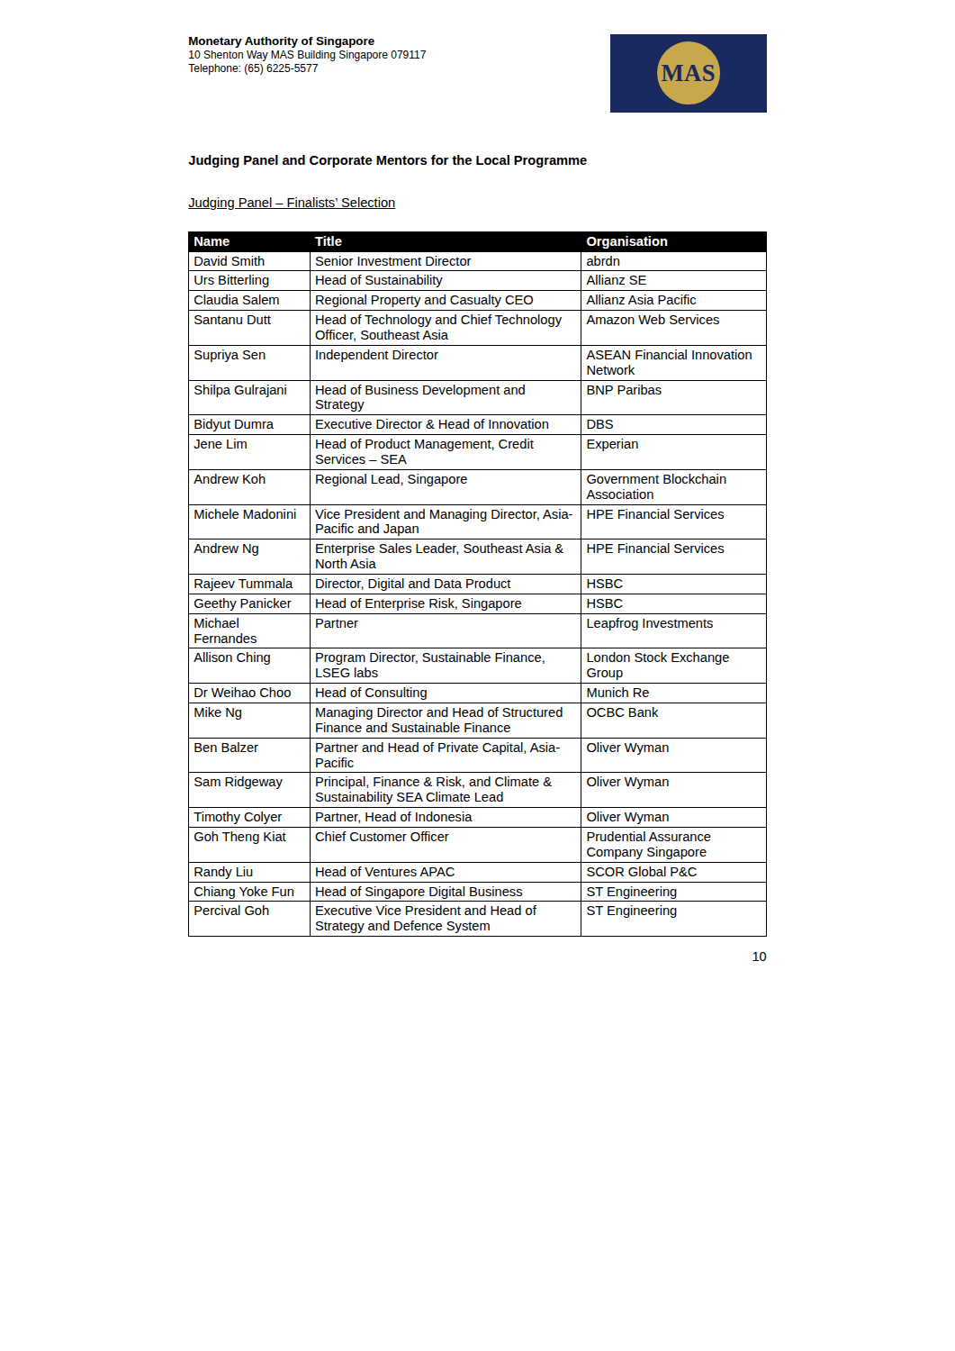Monetary Authority of Singapore
10 Shenton Way MAS Building Singapore 079117
Telephone: (65) 6225-5577
MAS
Judging Panel and Corporate Mentors for the Local Programme
Judging Panel – Finalists’ Selection
| Name | Title | Organisation |
| --- | --- | --- |
| David Smith | Senior Investment Director | abrdn |
| Urs Bitterling | Head of Sustainability | Allianz SE |
| Claudia Salem | Regional Property and Casualty CEO | Allianz Asia Pacific |
| Santanu Dutt | Head of Technology and Chief Technology Officer, Southeast Asia | Amazon Web Services |
| Supriya Sen | Independent Director | ASEAN Financial Innovation Network |
| Shilpa Gulrajani | Head of Business Development and Strategy | BNP Paribas |
| Bidyut Dumra | Executive Director & Head of Innovation | DBS |
| Jene Lim | Head of Product Management, Credit Services – SEA | Experian |
| Andrew Koh | Regional Lead, Singapore | Government Blockchain Association |
| Michele Madonini | Vice President and Managing Director, Asia-Pacific and Japan | HPE Financial Services |
| Andrew Ng | Enterprise Sales Leader, Southeast Asia & North Asia | HPE Financial Services |
| Rajeev Tummala | Director, Digital and Data Product | HSBC |
| Geethy Panicker | Head of Enterprise Risk, Singapore | HSBC |
| Michael Fernandes | Partner | Leapfrog Investments |
| Allison Ching | Program Director, Sustainable Finance, LSEG labs | London Stock Exchange Group |
| Dr Weihao Choo | Head of Consulting | Munich Re |
| Mike Ng | Managing Director and Head of Structured Finance and Sustainable Finance | OCBC Bank |
| Ben Balzer | Partner and Head of Private Capital, Asia-Pacific | Oliver Wyman |
| Sam Ridgeway | Principal, Finance & Risk, and Climate & Sustainability SEA Climate Lead | Oliver Wyman |
| Timothy Colyer | Partner, Head of Indonesia | Oliver Wyman |
| Goh Theng Kiat | Chief Customer Officer | Prudential Assurance Company Singapore |
| Randy Liu | Head of Ventures APAC | SCOR Global P&C |
| Chiang Yoke Fun | Head of Singapore Digital Business | ST Engineering |
| Percival Goh | Executive Vice President and Head of Strategy and Defence System | ST Engineering |
10